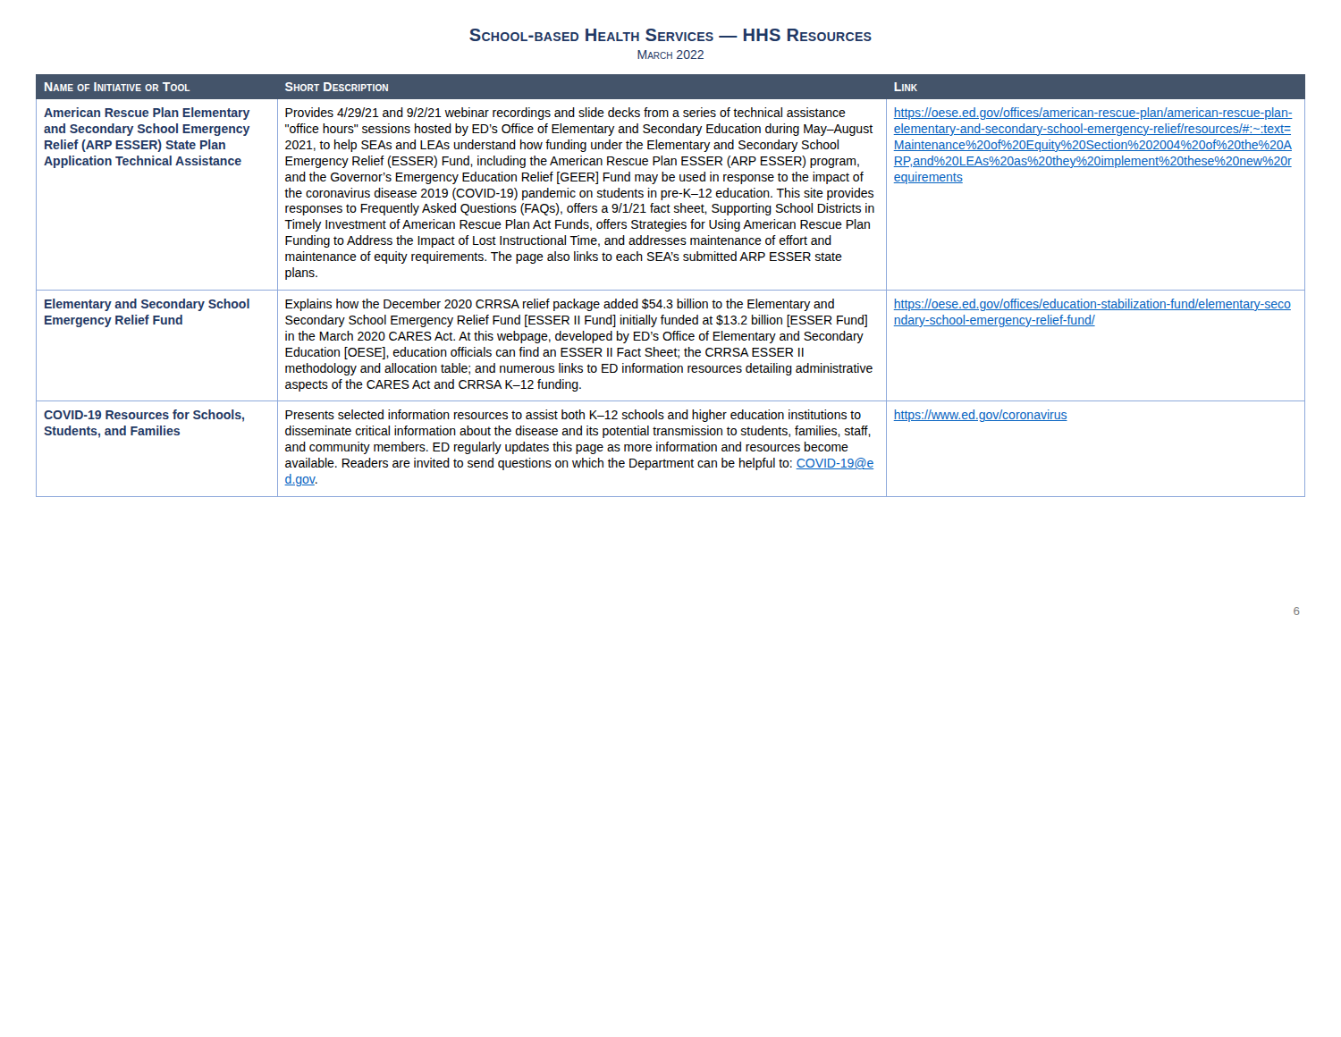School-based Health Services — HHS Resources
March 2022
| Name of Initiative or Tool | Short Description | Link |
| --- | --- | --- |
| American Rescue Plan Elementary and Secondary School Emergency Relief (ARP ESSER) State Plan Application Technical Assistance | Provides 4/29/21 and 9/2/21 webinar recordings and slide decks from a series of technical assistance "office hours" sessions hosted by ED’s Office of Elementary and Secondary Education during May–August 2021, to help SEAs and LEAs understand how funding under the Elementary and Secondary School Emergency Relief (ESSER) Fund, including the American Rescue Plan ESSER (ARP ESSER) program, and the Governor’s Emergency Education Relief [GEER] Fund may be used in response to the impact of the coronavirus disease 2019 (COVID-19) pandemic on students in pre-K–12 education. This site provides responses to Frequently Asked Questions (FAQs), offers a 9/1/21 fact sheet, Supporting School Districts in Timely Investment of American Rescue Plan Act Funds, offers Strategies for Using American Rescue Plan Funding to Address the Impact of Lost Instructional Time, and addresses maintenance of effort and maintenance of equity requirements. The page also links to each SEA’s submitted ARP ESSER state plans. | https://oese.ed.gov/offices/american-rescue-plan/american-rescue-plan-elementary-and-secondary-school-emergency-relief/resources/#:~:text=Maintenance%20of%20Equity%20Section%202004%20of%20the%20ARP,and%20LEAs%20as%20they%20implement%20these%20new%20requirements |
| Elementary and Secondary School Emergency Relief Fund | Explains how the December 2020 CRRSA relief package added $54.3 billion to the Elementary and Secondary School Emergency Relief Fund [ESSER II Fund] initially funded at $13.2 billion [ESSER Fund] in the March 2020 CARES Act. At this webpage, developed by ED’s Office of Elementary and Secondary Education [OESE], education officials can find an ESSER II Fact Sheet; the CRRSA ESSER II methodology and allocation table; and numerous links to ED information resources detailing administrative aspects of the CARES Act and CRRSA K–12 funding. | https://oese.ed.gov/offices/education-stabilization-fund/elementary-secondary-school-emergency-relief-fund/ |
| COVID-19 Resources for Schools, Students, and Families | Presents selected information resources to assist both K–12 schools and higher education institutions to disseminate critical information about the disease and its potential transmission to students, families, staff, and community members. ED regularly updates this page as more information and resources become available. Readers are invited to send questions on which the Department can be helpful to: COVID-19@ed.gov . | https://www.ed.gov/coronavirus |
6